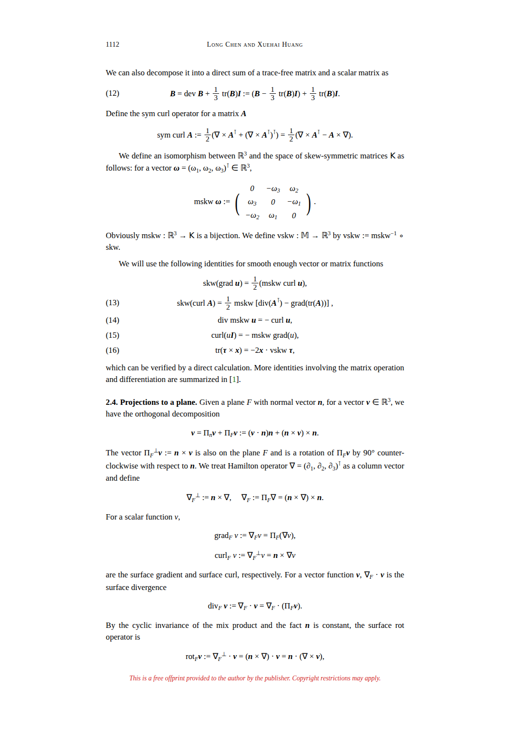1112 Long Chen and Xuehai Huang
We can also decompose it into a direct sum of a trace-free matrix and a scalar matrix as
(12) B = dev B + 13 tr(B)I := (B − 13 tr(B)I) + 13 tr(B)I.
Define the sym curl operator for a matrix A
sym curl A := 12(∇ × A⊺ + (∇ × A⊺)⊺) = 12(∇ × A⊺ − A × ∇).
We define an isomorphism between ℝ3 and the space of skew-symmetric matrices 𝖪 as follows: for a vector ω = (ω1, ω2, ω3)⊺ ∈ ℝ3,
mskw ω := (
| 0 | −ω 3 | ω 2 |
| ω 3 | 0 | −ω 1 |
| −ω 2 | ω 1 | 0 |
) .
Obviously mskw : ℝ3 → 𝖪 is a bijection. We define vskw : 𝕄 → ℝ3 by vskw := mskw−1 ∘ skw.
We will use the following identities for smooth enough vector or matrix functions
skw(grad u) = 12(mskw curl u),
(13) skw(curl A) = 12 mskw [div(A⊺) − grad(tr(A))] ,
(14) div mskw u = − curl u,
(15) curl(uI) = − mskw grad(u),
(16) tr(τ × x) = −2x · vskw τ,
which can be verified by a direct calculation. More identities involving the matrix operation and differentiation are summarized in [1].
2.4. Projections to a plane. Given a plane F with normal vector n, for a vector v ∈ ℝ3, we have the orthogonal decomposition
v = Πnv + ΠFv := (v · n)n + (n × v) × n.
The vector ΠF⊥v := n × v is also on the plane F and is a rotation of ΠFv by 90° counter-clockwise with respect to n. We treat Hamilton operator ∇ = (∂1, ∂2, ∂3)⊺ as a column vector and define
∇F⊥ := n × ∇, ∇F := ΠF∇ = (n × ∇) × n.
For a scalar function v,
grad F v := ∇Fv = ΠF(∇v),
curl F v := ∇F⊥v = n × ∇v
are the surface gradient and surface curl, respectively. For a vector function v, ∇F · v is the surface divergence
div F v := ∇F · v = ∇F · (ΠFv).
By the cyclic invariance of the mix product and the fact n is constant, the surface rot operator is
rot Fv := ∇F⊥ · v = (n × ∇) · v = n · (∇ × v),
This is a free offprint provided to the author by the publisher. Copyright restrictions may apply.